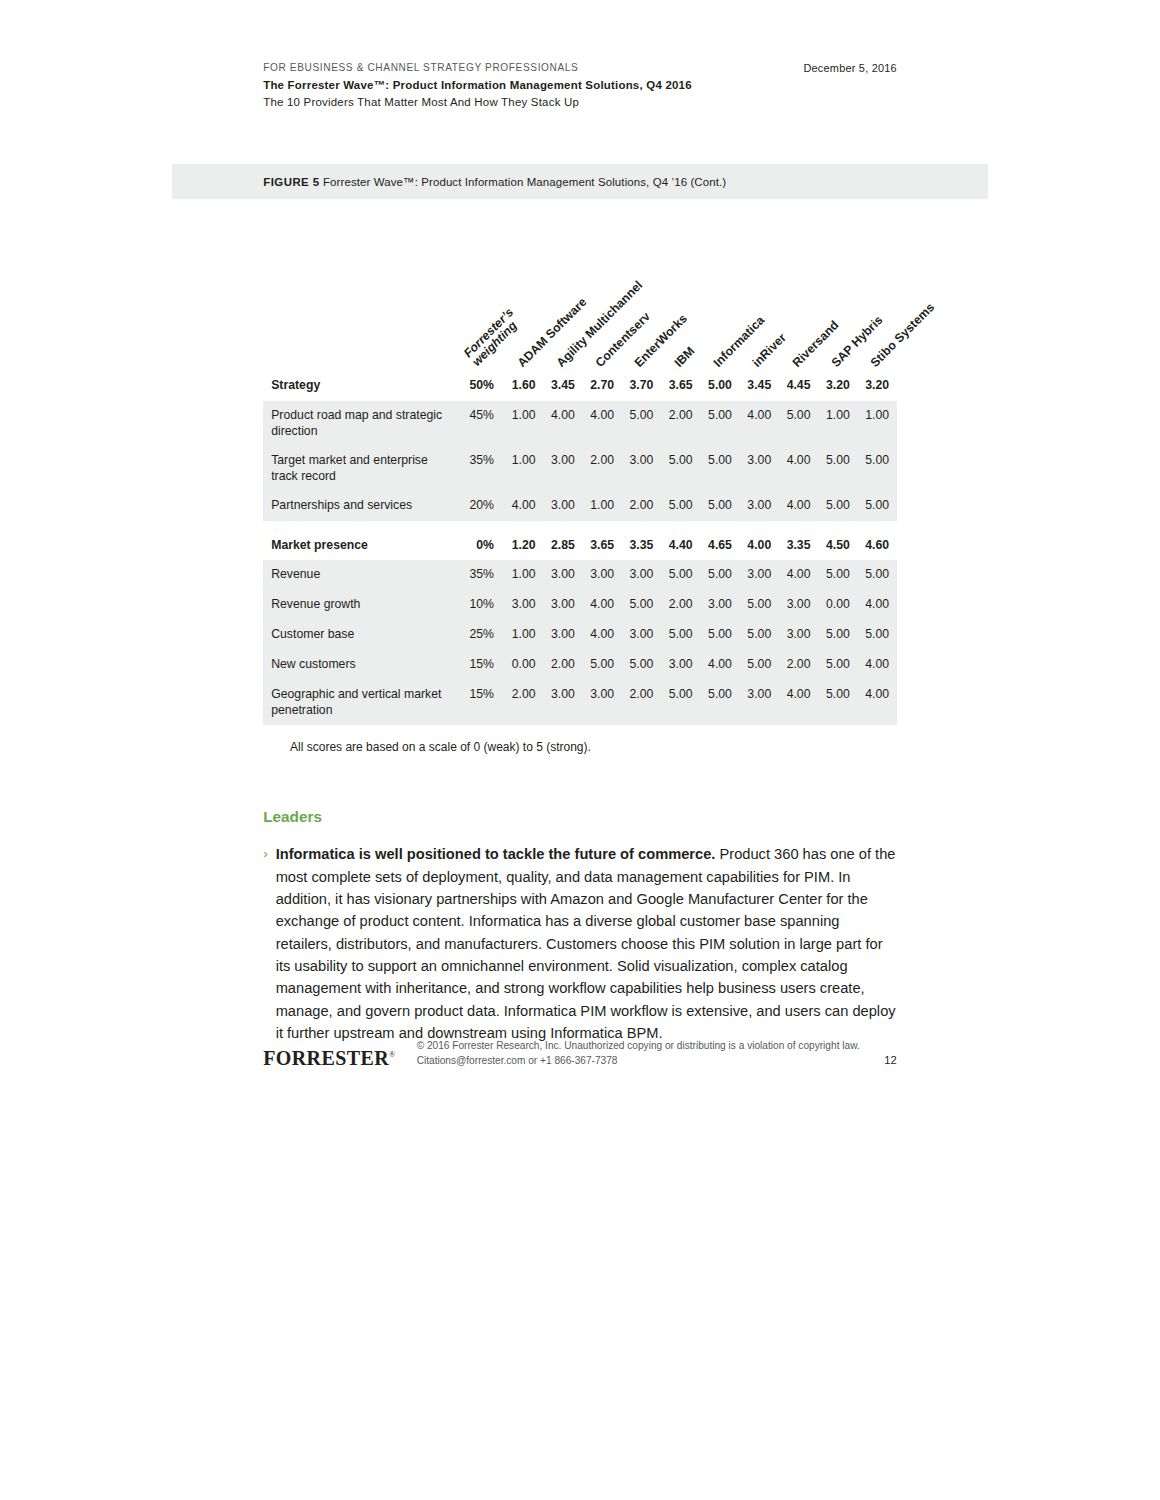For eBusiness & Channel Strategy Professionals
The Forrester Wave™: Product Information Management Solutions, Q4 2016
The 10 Providers That Matter Most And How They Stack Up
December 5, 2016
FIGURE 5 Forrester Wave™: Product Information Management Solutions, Q4 ’16 (Cont.)
| | Forrester’s weighting | ADAM Software | Agility Multichannel | Contentserv | EnterWorks | IBM | Informatica | inRiver | Riversand | SAP Hybris | Stibo Systems |
| --- | --- | --- | --- | --- | --- | --- | --- | --- | --- | --- | --- |
| Strategy | 50% | 1.60 | 3.45 | 2.70 | 3.70 | 3.65 | 5.00 | 3.45 | 4.45 | 3.20 | 3.20 |
| Product road map and strategic direction | 45% | 1.00 | 4.00 | 4.00 | 5.00 | 2.00 | 5.00 | 4.00 | 5.00 | 1.00 | 1.00 |
| Target market and enterprise track record | 35% | 1.00 | 3.00 | 2.00 | 3.00 | 5.00 | 5.00 | 3.00 | 4.00 | 5.00 | 5.00 |
| Partnerships and services | 20% | 4.00 | 3.00 | 1.00 | 2.00 | 5.00 | 5.00 | 3.00 | 4.00 | 5.00 | 5.00 |
| Market presence | 0% | 1.20 | 2.85 | 3.65 | 3.35 | 4.40 | 4.65 | 4.00 | 3.35 | 4.50 | 4.60 |
| Revenue | 35% | 1.00 | 3.00 | 3.00 | 3.00 | 5.00 | 5.00 | 3.00 | 4.00 | 5.00 | 5.00 |
| Revenue growth | 10% | 3.00 | 3.00 | 4.00 | 5.00 | 2.00 | 3.00 | 5.00 | 3.00 | 0.00 | 4.00 |
| Customer base | 25% | 1.00 | 3.00 | 4.00 | 3.00 | 5.00 | 5.00 | 5.00 | 3.00 | 5.00 | 5.00 |
| New customers | 15% | 0.00 | 2.00 | 5.00 | 5.00 | 3.00 | 4.00 | 5.00 | 2.00 | 5.00 | 4.00 |
| Geographic and vertical market penetration | 15% | 2.00 | 3.00 | 3.00 | 2.00 | 5.00 | 5.00 | 3.00 | 4.00 | 5.00 | 4.00 |
All scores are based on a scale of 0 (weak) to 5 (strong).
Leaders
›
Informatica is well positioned to tackle the future of commerce. Product 360 has one of the most complete sets of deployment, quality, and data management capabilities for PIM. In addition, it has visionary partnerships with Amazon and Google Manufacturer Center for the exchange of product content. Informatica has a diverse global customer base spanning retailers, distributors, and manufacturers. Customers choose this PIM solution in large part for its usability to support an omnichannel environment. Solid visualization, complex catalog management with inheritance, and strong workflow capabilities help business users create, manage, and govern product data. Informatica PIM workflow is extensive, and users can deploy it further upstream and downstream using Informatica BPM.
FORRESTER®
© 2016 Forrester Research, Inc. Unauthorized copying or distributing is a violation of copyright law.
Citations@forrester.com or +1 866-367-7378
12